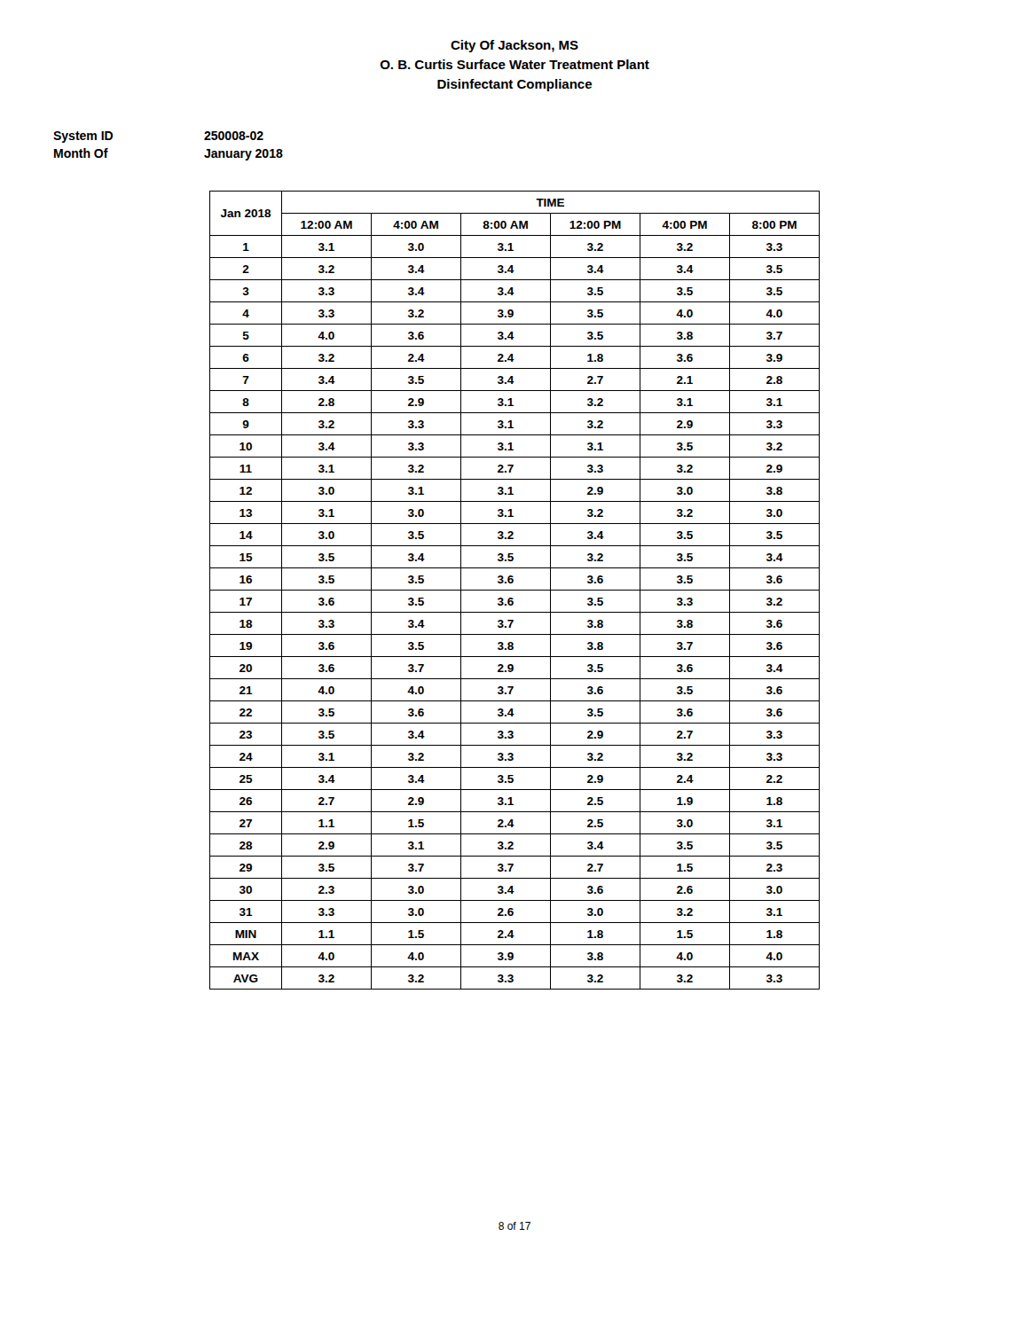City Of Jackson, MS
O. B. Curtis Surface Water Treatment Plant
Disinfectant Compliance
| System ID | 250008-02 |
| Month Of | January 2018 |
| Jan 2018 | TIME |
| --- | --- |
| 12:00 AM | 4:00 AM | 8:00 AM | 12:00 PM | 4:00 PM | 8:00 PM |
| 1 | 3.1 | 3.0 | 3.1 | 3.2 | 3.2 | 3.3 |
| 2 | 3.2 | 3.4 | 3.4 | 3.4 | 3.4 | 3.5 |
| 3 | 3.3 | 3.4 | 3.4 | 3.5 | 3.5 | 3.5 |
| 4 | 3.3 | 3.2 | 3.9 | 3.5 | 4.0 | 4.0 |
| 5 | 4.0 | 3.6 | 3.4 | 3.5 | 3.8 | 3.7 |
| 6 | 3.2 | 2.4 | 2.4 | 1.8 | 3.6 | 3.9 |
| 7 | 3.4 | 3.5 | 3.4 | 2.7 | 2.1 | 2.8 |
| 8 | 2.8 | 2.9 | 3.1 | 3.2 | 3.1 | 3.1 |
| 9 | 3.2 | 3.3 | 3.1 | 3.2 | 2.9 | 3.3 |
| 10 | 3.4 | 3.3 | 3.1 | 3.1 | 3.5 | 3.2 |
| 11 | 3.1 | 3.2 | 2.7 | 3.3 | 3.2 | 2.9 |
| 12 | 3.0 | 3.1 | 3.1 | 2.9 | 3.0 | 3.8 |
| 13 | 3.1 | 3.0 | 3.1 | 3.2 | 3.2 | 3.0 |
| 14 | 3.0 | 3.5 | 3.2 | 3.4 | 3.5 | 3.5 |
| 15 | 3.5 | 3.4 | 3.5 | 3.2 | 3.5 | 3.4 |
| 16 | 3.5 | 3.5 | 3.6 | 3.6 | 3.5 | 3.6 |
| 17 | 3.6 | 3.5 | 3.6 | 3.5 | 3.3 | 3.2 |
| 18 | 3.3 | 3.4 | 3.7 | 3.8 | 3.8 | 3.6 |
| 19 | 3.6 | 3.5 | 3.8 | 3.8 | 3.7 | 3.6 |
| 20 | 3.6 | 3.7 | 2.9 | 3.5 | 3.6 | 3.4 |
| 21 | 4.0 | 4.0 | 3.7 | 3.6 | 3.5 | 3.6 |
| 22 | 3.5 | 3.6 | 3.4 | 3.5 | 3.6 | 3.6 |
| 23 | 3.5 | 3.4 | 3.3 | 2.9 | 2.7 | 3.3 |
| 24 | 3.1 | 3.2 | 3.3 | 3.2 | 3.2 | 3.3 |
| 25 | 3.4 | 3.4 | 3.5 | 2.9 | 2.4 | 2.2 |
| 26 | 2.7 | 2.9 | 3.1 | 2.5 | 1.9 | 1.8 |
| 27 | 1.1 | 1.5 | 2.4 | 2.5 | 3.0 | 3.1 |
| 28 | 2.9 | 3.1 | 3.2 | 3.4 | 3.5 | 3.5 |
| 29 | 3.5 | 3.7 | 3.7 | 2.7 | 1.5 | 2.3 |
| 30 | 2.3 | 3.0 | 3.4 | 3.6 | 2.6 | 3.0 |
| 31 | 3.3 | 3.0 | 2.6 | 3.0 | 3.2 | 3.1 |
| MIN | 1.1 | 1.5 | 2.4 | 1.8 | 1.5 | 1.8 |
| MAX | 4.0 | 4.0 | 3.9 | 3.8 | 4.0 | 4.0 |
| AVG | 3.2 | 3.2 | 3.3 | 3.2 | 3.2 | 3.3 |
8 of 17